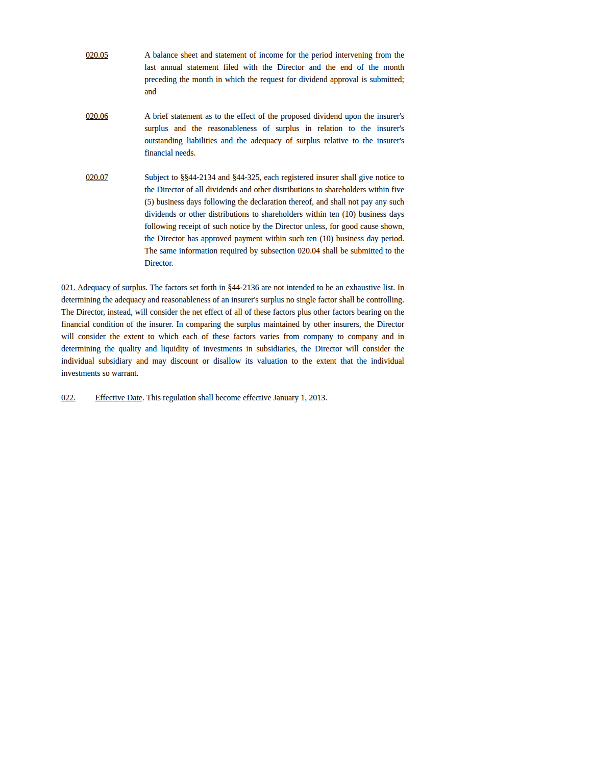020.05
A balance sheet and statement of income for the period intervening from the last annual statement filed with the Director and the end of the month preceding the month in which the request for dividend approval is submitted; and
020.06
A brief statement as to the effect of the proposed dividend upon the insurer's surplus and the reasonableness of surplus in relation to the insurer's outstanding liabilities and the adequacy of surplus relative to the insurer's financial needs.
020.07
Subject to §§44-2134 and §44-325, each registered insurer shall give notice to the Director of all dividends and other distributions to shareholders within five (5) business days following the declaration thereof, and shall not pay any such dividends or other distributions to shareholders within ten (10) business days following receipt of such notice by the Director unless, for good cause shown, the Director has approved payment within such ten (10) business day period. The same information required by subsection 020.04 shall be submitted to the Director.
021. Adequacy of surplus. The factors set forth in §44-2136 are not intended to be an exhaustive list. In determining the adequacy and reasonableness of an insurer's surplus no single factor shall be controlling. The Director, instead, will consider the net effect of all of these factors plus other factors bearing on the financial condition of the insurer. In comparing the surplus maintained by other insurers, the Director will consider the extent to which each of these factors varies from company to company and in determining the quality and liquidity of investments in subsidiaries, the Director will consider the individual subsidiary and may discount or disallow its valuation to the extent that the individual investments so warrant.
022. Effective Date. This regulation shall become effective January 1, 2013.